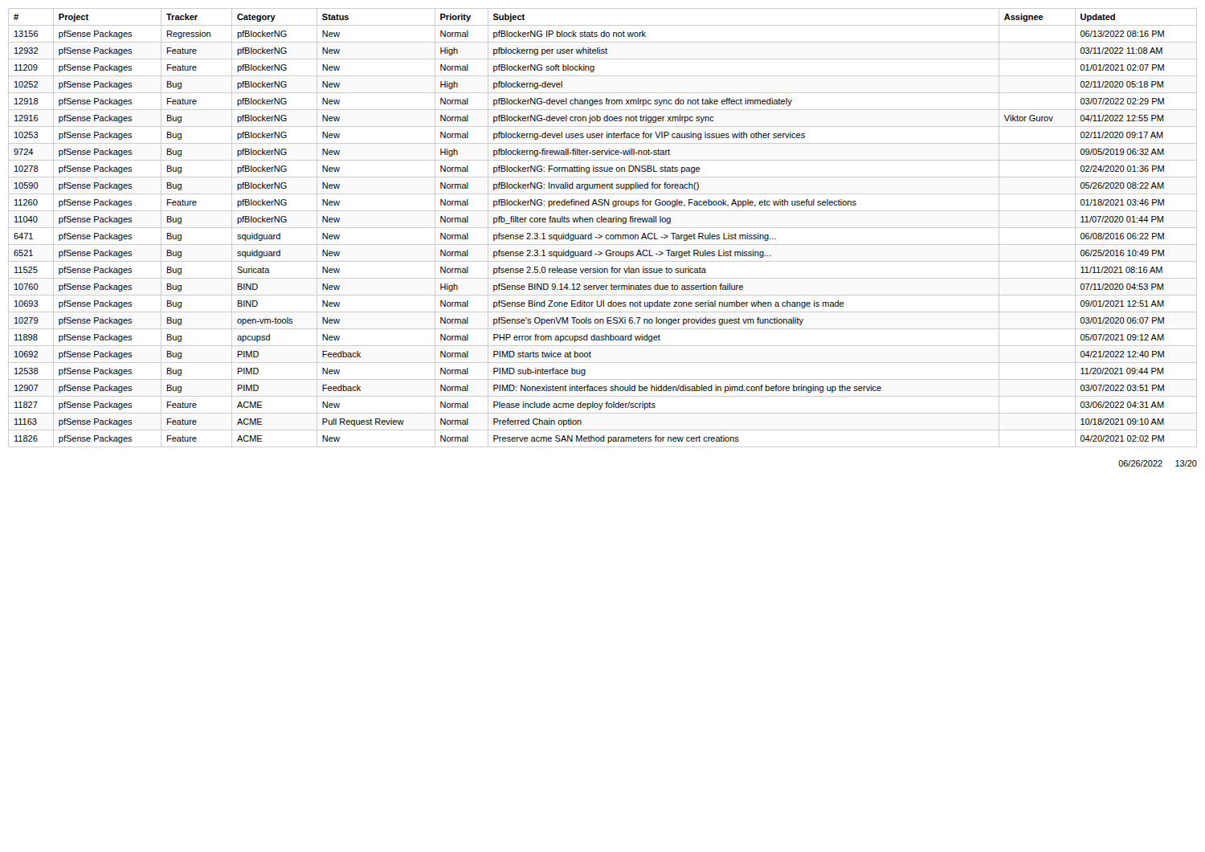| # | Project | Tracker | Category | Status | Priority | Subject | Assignee | Updated |
| --- | --- | --- | --- | --- | --- | --- | --- | --- |
| 13156 | pfSense Packages | Regression | pfBlockerNG | New | Normal | pfBlockerNG IP block stats do not work | | 06/13/2022 08:16 PM |
| 12932 | pfSense Packages | Feature | pfBlockerNG | New | High | pfblockerng per user whitelist | | 03/11/2022 11:08 AM |
| 11209 | pfSense Packages | Feature | pfBlockerNG | New | Normal | pfBlockerNG soft blocking | | 01/01/2021 02:07 PM |
| 10252 | pfSense Packages | Bug | pfBlockerNG | New | High | pfblockerng-devel | | 02/11/2020 05:18 PM |
| 12918 | pfSense Packages | Feature | pfBlockerNG | New | Normal | pfBlockerNG-devel changes from xmlrpc sync do not take effect immediately | | 03/07/2022 02:29 PM |
| 12916 | pfSense Packages | Bug | pfBlockerNG | New | Normal | pfBlockerNG-devel cron job does not trigger xmlrpc sync | Viktor Gurov | 04/11/2022 12:55 PM |
| 10253 | pfSense Packages | Bug | pfBlockerNG | New | Normal | pfblockerng-devel uses user interface for VIP causing issues with other services | | 02/11/2020 09:17 AM |
| 9724 | pfSense Packages | Bug | pfBlockerNG | New | High | pfblockerng-firewall-filter-service-will-not-start | | 09/05/2019 06:32 AM |
| 10278 | pfSense Packages | Bug | pfBlockerNG | New | Normal | pfBlockerNG: Formatting issue on DNSBL stats page | | 02/24/2020 01:36 PM |
| 10590 | pfSense Packages | Bug | pfBlockerNG | New | Normal | pfBlockerNG: Invalid argument supplied for foreach() | | 05/26/2020 08:22 AM |
| 11260 | pfSense Packages | Feature | pfBlockerNG | New | Normal | pfBlockerNG: predefined ASN groups for Google, Facebook, Apple, etc with useful selections | | 01/18/2021 03:46 PM |
| 11040 | pfSense Packages | Bug | pfBlockerNG | New | Normal | pfb_filter core faults when clearing firewall log | | 11/07/2020 01:44 PM |
| 6471 | pfSense Packages | Bug | squidguard | New | Normal | pfsense 2.3.1 squidguard -> common ACL -> Target Rules List missing... | | 06/08/2016 06:22 PM |
| 6521 | pfSense Packages | Bug | squidguard | New | Normal | pfsense 2.3.1 squidguard -> Groups ACL -> Target Rules List missing... | | 06/25/2016 10:49 PM |
| 11525 | pfSense Packages | Bug | Suricata | New | Normal | pfsense 2.5.0 release version for vlan issue to suricata | | 11/11/2021 08:16 AM |
| 10760 | pfSense Packages | Bug | BIND | New | High | pfSense BIND 9.14.12 server terminates due to assertion failure | | 07/11/2020 04:53 PM |
| 10693 | pfSense Packages | Bug | BIND | New | Normal | pfSense Bind Zone Editor UI does not update zone serial number when a change is made | | 09/01/2021 12:51 AM |
| 10279 | pfSense Packages | Bug | open-vm-tools | New | Normal | pfSense's OpenVM Tools on ESXi 6.7 no longer provides guest vm functionality | | 03/01/2020 06:07 PM |
| 11898 | pfSense Packages | Bug | apcupsd | New | Normal | PHP error from apcupsd dashboard widget | | 05/07/2021 09:12 AM |
| 10692 | pfSense Packages | Bug | PIMD | Feedback | Normal | PIMD starts twice at boot | | 04/21/2022 12:40 PM |
| 12538 | pfSense Packages | Bug | PIMD | New | Normal | PIMD sub-interface bug | | 11/20/2021 09:44 PM |
| 12907 | pfSense Packages | Bug | PIMD | Feedback | Normal | PIMD: Nonexistent interfaces should be hidden/disabled in pimd.conf before bringing up the service | | 03/07/2022 03:51 PM |
| 11827 | pfSense Packages | Feature | ACME | New | Normal | Please include acme deploy folder/scripts | | 03/06/2022 04:31 AM |
| 11163 | pfSense Packages | Feature | ACME | Pull Request Review | Normal | Preferred Chain option | | 10/18/2021 09:10 AM |
| 11826 | pfSense Packages | Feature | ACME | New | Normal | Preserve acme SAN Method parameters for new cert creations | | 04/20/2021 02:02 PM |
06/26/2022 13/20